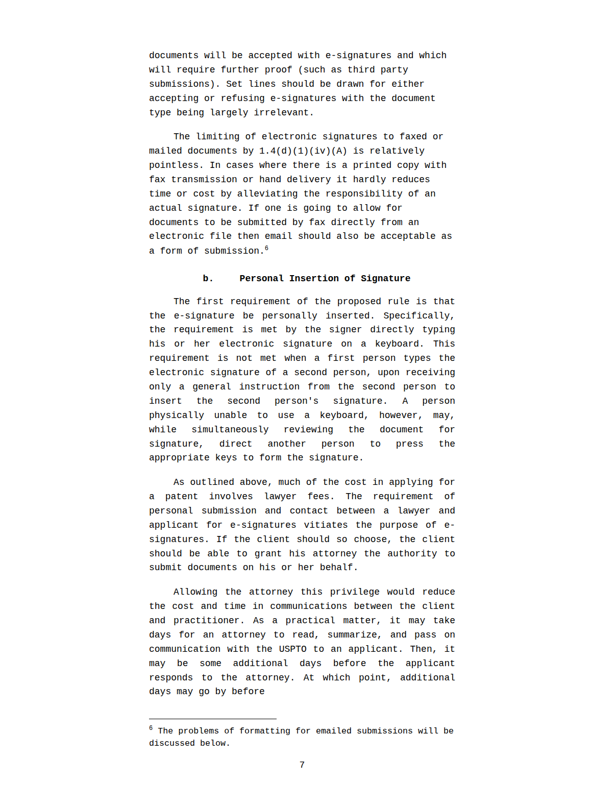documents will be accepted with e-signatures and which will require further proof (such as third party submissions). Set lines should be drawn for either accepting or refusing e-signatures with the document type being largely irrelevant.
The limiting of electronic signatures to faxed or mailed documents by 1.4(d)(1)(iv)(A) is relatively pointless. In cases where there is a printed copy with fax transmission or hand delivery it hardly reduces time or cost by alleviating the responsibility of an actual signature. If one is going to allow for documents to be submitted by fax directly from an electronic file then email should also be acceptable as a form of submission.6
b. Personal Insertion of Signature
The first requirement of the proposed rule is that the e-signature be personally inserted. Specifically, the requirement is met by the signer directly typing his or her electronic signature on a keyboard. This requirement is not met when a first person types the electronic signature of a second person, upon receiving only a general instruction from the second person to insert the second person's signature. A person physically unable to use a keyboard, however, may, while simultaneously reviewing the document for signature, direct another person to press the appropriate keys to form the signature.
As outlined above, much of the cost in applying for a patent involves lawyer fees. The requirement of personal submission and contact between a lawyer and applicant for e-signatures vitiates the purpose of e-signatures. If the client should so choose, the client should be able to grant his attorney the authority to submit documents on his or her behalf.
Allowing the attorney this privilege would reduce the cost and time in communications between the client and practitioner. As a practical matter, it may take days for an attorney to read, summarize, and pass on communication with the USPTO to an applicant. Then, it may be some additional days before the applicant responds to the attorney. At which point, additional days may go by before
6 The problems of formatting for emailed submissions will be discussed below.
7